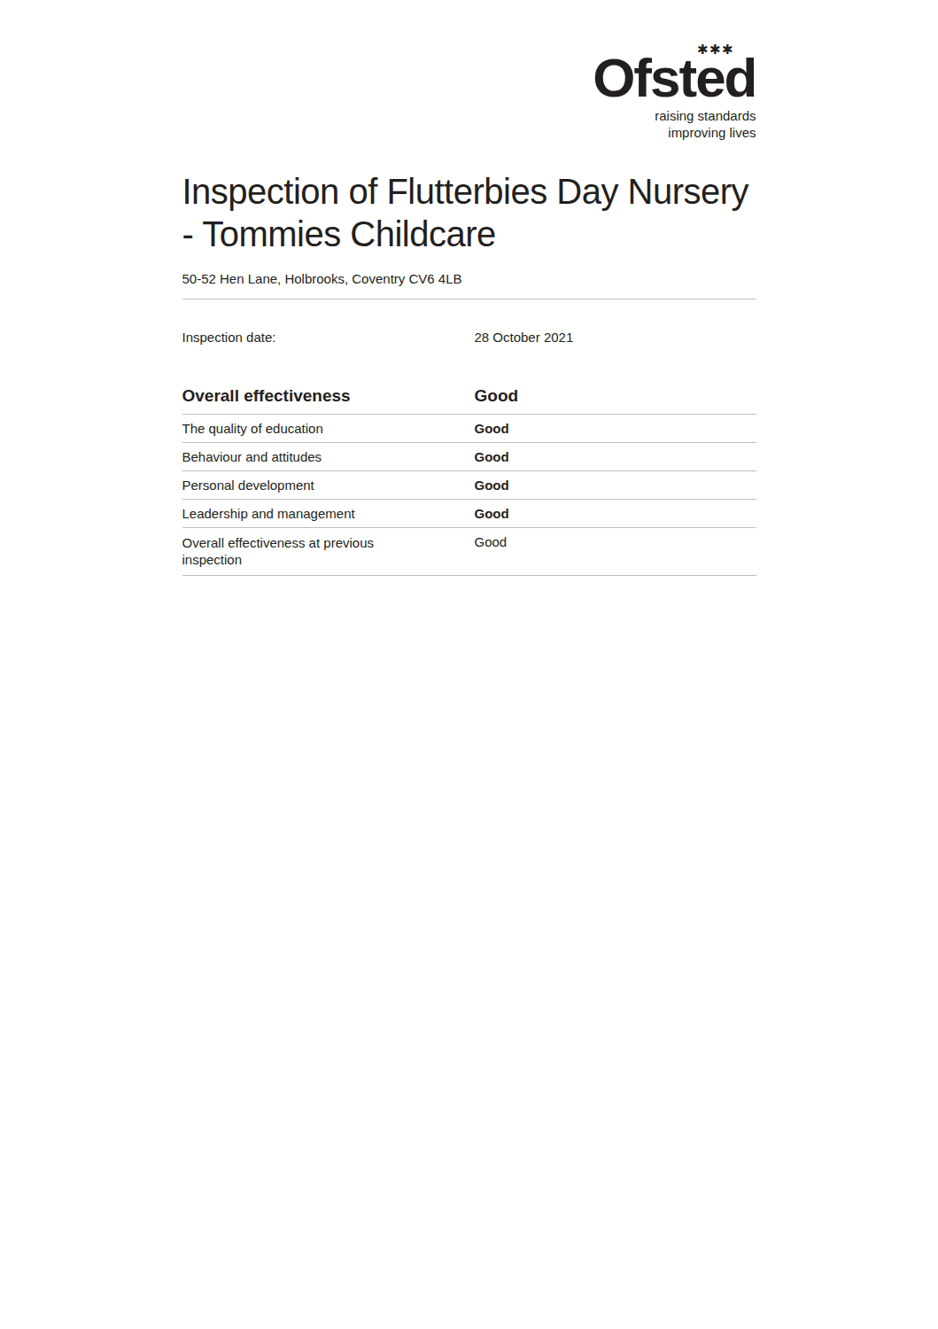✱✱✱
Ofsted
raising standards
improving lives
Inspection of Flutterbies Day Nursery
- Tommies Childcare
50-52 Hen Lane, Holbrooks, Coventry CV6 4LB
Inspection date:
28 October 2021
| Overall effectiveness | Good |
| --- | --- |
| The quality of education | Good |
| Behaviour and attitudes | Good |
| Personal development | Good |
| Leadership and management | Good |
| Overall effectiveness at previous inspection | Good |